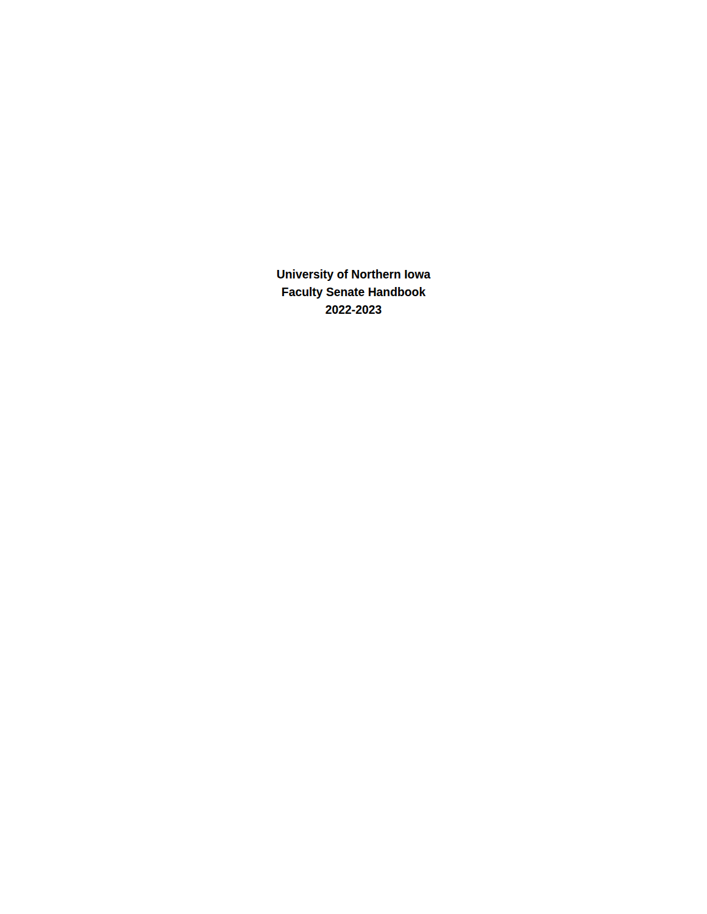University of Northern Iowa
Faculty Senate Handbook
2022-2023